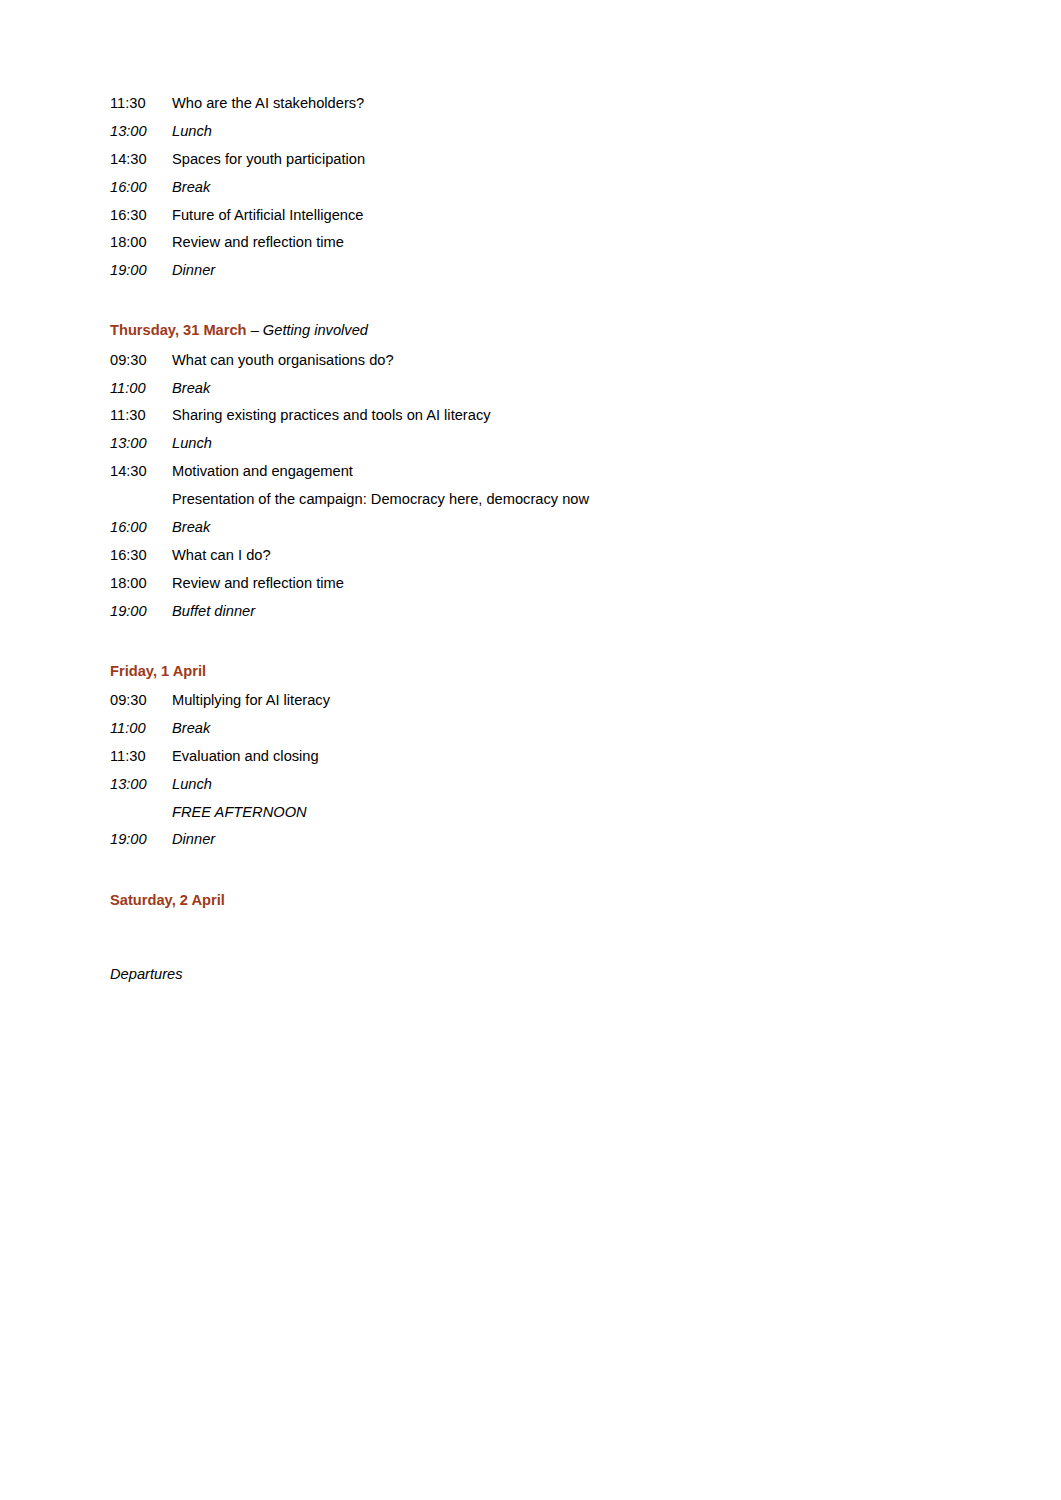11:30 Who are the AI stakeholders?
13:00 Lunch
14:30 Spaces for youth participation
16:00 Break
16:30 Future of Artificial Intelligence
18:00 Review and reflection time
19:00 Dinner
Thursday, 31 March – Getting involved
09:30 What can youth organisations do?
11:00 Break
11:30 Sharing existing practices and tools on AI literacy
13:00 Lunch
14:30 Motivation and engagement
Presentation of the campaign: Democracy here, democracy now
16:00 Break
16:30 What can I do?
18:00 Review and reflection time
19:00 Buffet dinner
Friday, 1 April
09:30 Multiplying for AI literacy
11:00 Break
11:30 Evaluation and closing
13:00 Lunch
FREE AFTERNOON
19:00 Dinner
Saturday, 2 April
Departures